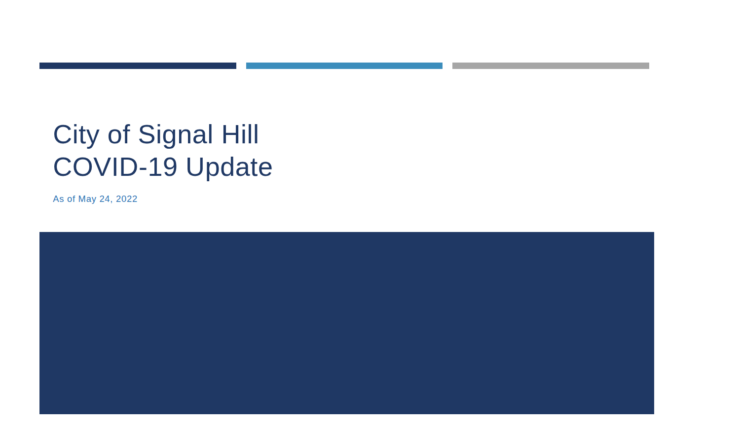City of Signal Hill
COVID-19 Update
As of May 24, 2022